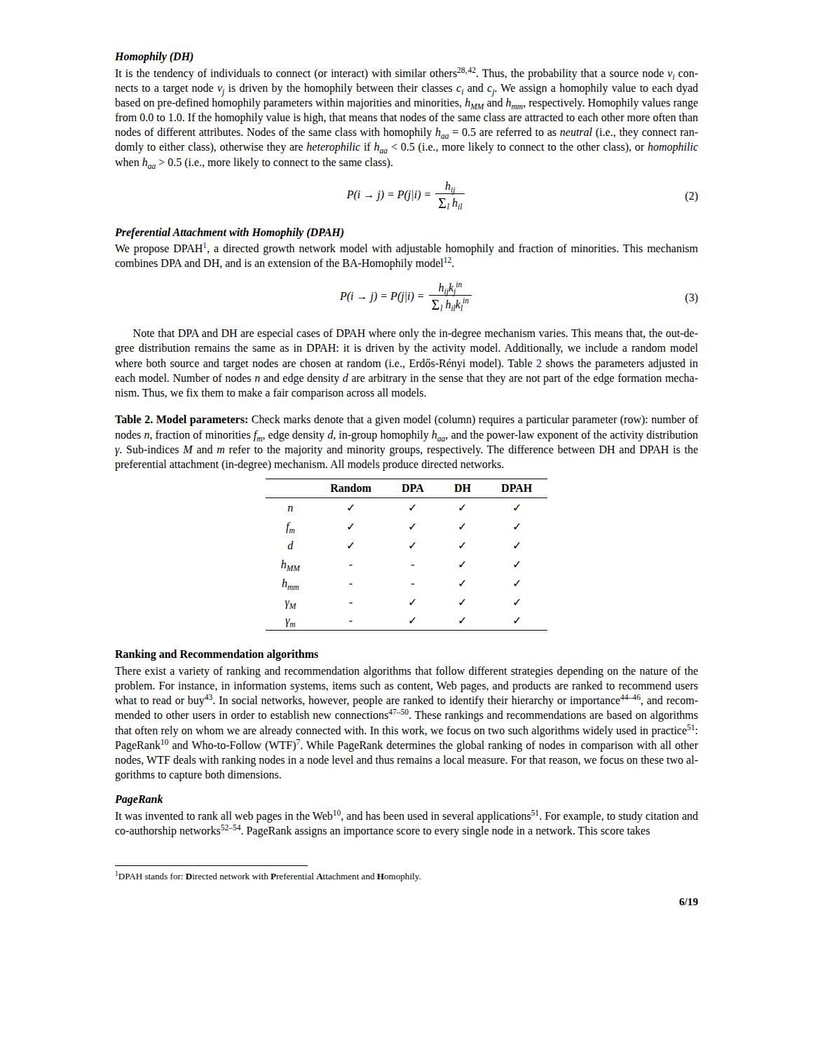Homophily (DH)
It is the tendency of individuals to connect (or interact) with similar others28, 42. Thus, the probability that a source node vi connects to a target node vj is driven by the homophily between their classes ci and cj. We assign a homophily value to each dyad based on pre-defined homophily parameters within majorities and minorities, hMM and hmm, respectively. Homophily values range from 0.0 to 1.0. If the homophily value is high, that means that nodes of the same class are attracted to each other more often than nodes of different attributes. Nodes of the same class with homophily haa = 0.5 are referred to as neutral (i.e., they connect randomly to either class), otherwise they are heterophilic if haa < 0.5 (i.e., more likely to connect to the other class), or homophilic when haa > 0.5 (i.e., more likely to connect to the same class).
P(i → j) = P(j|i) = hij Σl hil
(2)
Preferential Attachment with Homophily (DPAH)
We propose DPAH1, a directed growth network model with adjustable homophily and fraction of minorities. This mechanism combines DPA and DH, and is an extension of the BA-Homophily model12.
P(i → j) = P(j|i) = hijkjin Σl hilklin
(3)
Note that DPA and DH are especial cases of DPAH where only the in-degree mechanism varies. This means that, the out-degree distribution remains the same as in DPAH: it is driven by the activity model. Additionally, we include a random model where both source and target nodes are chosen at random (i.e., Erdős-Rényi model). Table 2 shows the parameters adjusted in each model. Number of nodes n and edge density d are arbitrary in the sense that they are not part of the edge formation mechanism. Thus, we fix them to make a fair comparison across all models.
Table 2. Model parameters: Check marks denote that a given model (column) requires a particular parameter (row): number of nodes n, fraction of minorities fm, edge density d, in-group homophily haa, and the power-law exponent of the activity distribution γ. Sub-indices M and m refer to the majority and minority groups, respectively. The difference between DH and DPAH is the preferential attachment (in-degree) mechanism. All models produce directed networks.
| | Random | DPA | DH | DPAH |
| --- | --- | --- | --- | --- |
| n | ✓ | ✓ | ✓ | ✓ |
| f m | ✓ | ✓ | ✓ | ✓ |
| d | ✓ | ✓ | ✓ | ✓ |
| h MM | - | - | ✓ | ✓ |
| h mm | - | - | ✓ | ✓ |
| γ M | - | ✓ | ✓ | ✓ |
| γ m | - | ✓ | ✓ | ✓ |
Ranking and Recommendation algorithms
There exist a variety of ranking and recommendation algorithms that follow different strategies depending on the nature of the problem. For instance, in information systems, items such as content, Web pages, and products are ranked to recommend users what to read or buy43. In social networks, however, people are ranked to identify their hierarchy or importance44–46, and recommended to other users in order to establish new connections47–50. These rankings and recommendations are based on algorithms that often rely on whom we are already connected with. In this work, we focus on two such algorithms widely used in practice51: PageRank10 and Who-to-Follow (WTF)7. While PageRank determines the global ranking of nodes in comparison with all other nodes, WTF deals with ranking nodes in a node level and thus remains a local measure. For that reason, we focus on these two algorithms to capture both dimensions.
PageRank
It was invented to rank all web pages in the Web10, and has been used in several applications51. For example, to study citation and co-authorship networks52–54. PageRank assigns an importance score to every single node in a network. This score takes
1DPAH stands for: Directed network with Preferential Attachment and Homophily.
6/19